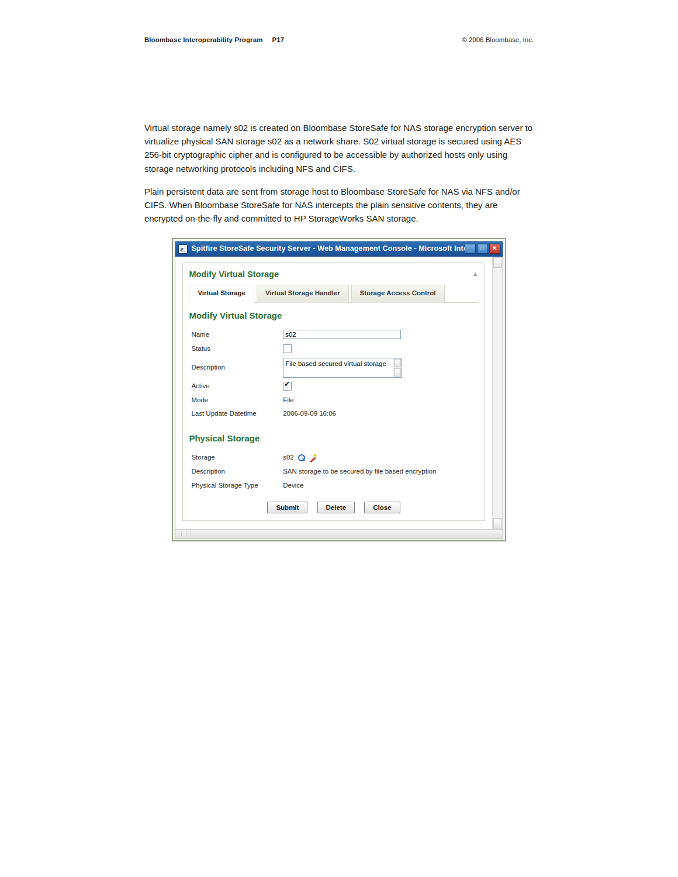Bloombase Interoperability Program P17
© 2006 Bloombase, Inc.
Virtual storage namely s02 is created on Bloombase StoreSafe for NAS storage encryption server to virtualize physical SAN storage s02 as a network share. S02 virtual storage is secured using AES 256-bit cryptographic cipher and is configured to be accessible by authorized hosts only using storage networking protocols including NFS and CIFS.
Plain persistent data are sent from storage host to Bloombase StoreSafe for NAS via NFS and/or CIFS. When Bloombase StoreSafe for NAS intercepts the plain sensitive contents, they are encrypted on-the-fly and committed to HP StorageWorks SAN storage.
Spitfire StoreSafe Security Server - Web Management Console - Microsoft Internet ...
_ □ ✕
Modify Virtual Storage ▲
Virtual Storage
Virtual Storage Handler
Storage Access Control
Modify Virtual Storage
| Name | |
| Status | |
| Description | File based secured virtual storage |
| Active | |
| Mode | File |
| Last Update Datetime | 2006-09-09 16:06 |
Physical Storage
| Storage | s02 |
| Description | SAN storage to be secured by file based encryption |
| Physical Storage Type | Device |
Submit Delete Close